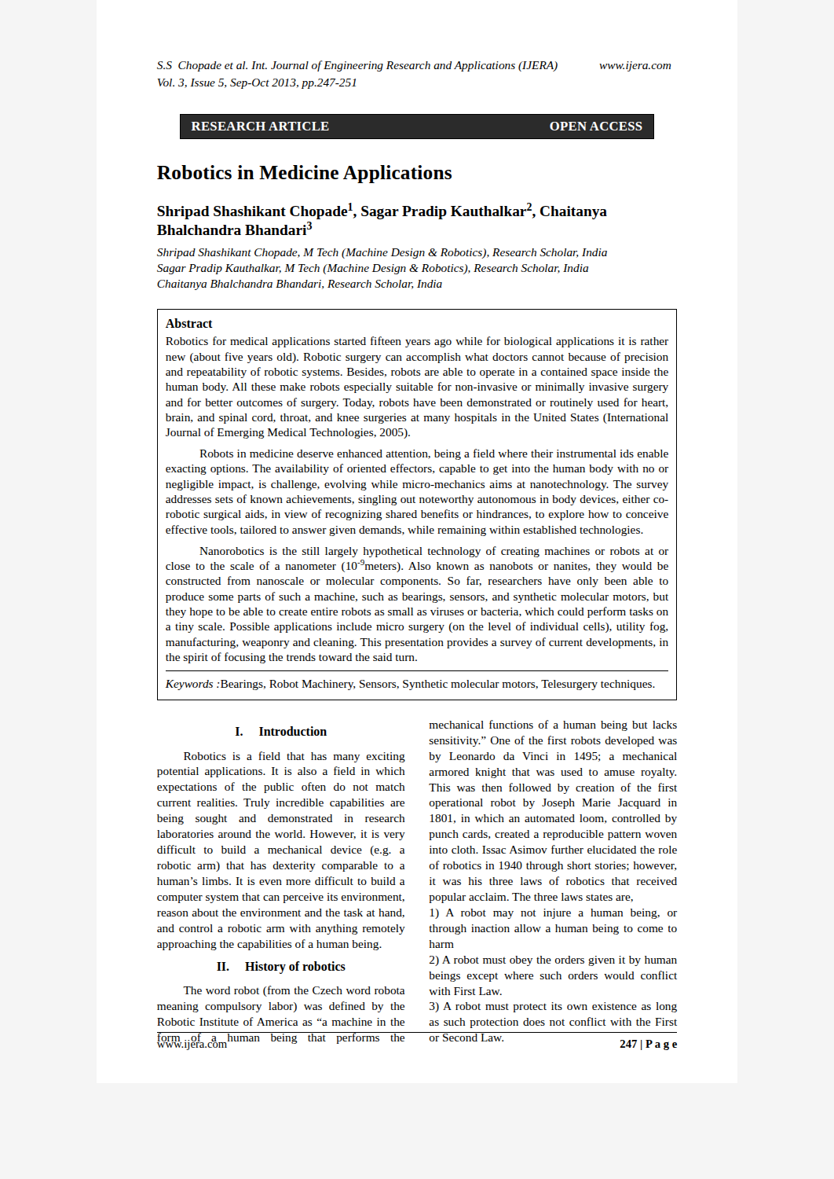S.S Chopade et al. Int. Journal of Engineering Research and Applications (IJERA) www.ijera.com
Vol. 3, Issue 5, Sep-Oct 2013, pp.247-251
RESEARCH ARTICLE OPEN ACCESS
Robotics in Medicine Applications
Shripad Shashikant Chopade1, Sagar Pradip Kauthalkar2, Chaitanya Bhalchandra Bhandari3
Shripad Shashikant Chopade, M Tech (Machine Design & Robotics), Research Scholar, India
Sagar Pradip Kauthalkar, M Tech (Machine Design & Robotics), Research Scholar, India
Chaitanya Bhalchandra Bhandari, Research Scholar, India
Abstract
Robotics for medical applications started fifteen years ago while for biological applications it is rather new (about five years old). Robotic surgery can accomplish what doctors cannot because of precision and repeatability of robotic systems. Besides, robots are able to operate in a contained space inside the human body. All these make robots especially suitable for non-invasive or minimally invasive surgery and for better outcomes of surgery. Today, robots have been demonstrated or routinely used for heart, brain, and spinal cord, throat, and knee surgeries at many hospitals in the United States (International Journal of Emerging Medical Technologies, 2005).
Robots in medicine deserve enhanced attention, being a field where their instrumental ids enable exacting options. The availability of oriented effectors, capable to get into the human body with no or negligible impact, is challenge, evolving while micro-mechanics aims at nanotechnology. The survey addresses sets of known achievements, singling out noteworthy autonomous in body devices, either co-robotic surgical aids, in view of recognizing shared benefits or hindrances, to explore how to conceive effective tools, tailored to answer given demands, while remaining within established technologies.
Nanorobotics is the still largely hypothetical technology of creating machines or robots at or close to the scale of a nanometer (10-9meters). Also known as nanobots or nanites, they would be constructed from nanoscale or molecular components. So far, researchers have only been able to produce some parts of such a machine, such as bearings, sensors, and synthetic molecular motors, but they hope to be able to create entire robots as small as viruses or bacteria, which could perform tasks on a tiny scale. Possible applications include micro surgery (on the level of individual cells), utility fog, manufacturing, weaponry and cleaning. This presentation provides a survey of current developments, in the spirit of focusing the trends toward the said turn.
Keywords : Bearings, Robot Machinery, Sensors, Synthetic molecular motors, Telesurgery techniques.
I. Introduction
Robotics is a field that has many exciting potential applications. It is also a field in which expectations of the public often do not match current realities. Truly incredible capabilities are being sought and demonstrated in research laboratories around the world. However, it is very difficult to build a mechanical device (e.g. a robotic arm) that has dexterity comparable to a human’s limbs. It is even more difficult to build a computer system that can perceive its environment, reason about the environment and the task at hand, and control a robotic arm with anything remotely approaching the capabilities of a human being.
II. History of robotics
The word robot (from the Czech word robota meaning compulsory labor) was defined by the Robotic Institute of America as “a machine in the form of a human being that performs the mechanical functions of a human being but lacks sensitivity.” One of the first robots developed was by Leonardo da Vinci in 1495; a mechanical armored knight that was used to amuse royalty. This was then followed by creation of the first operational robot by Joseph Marie Jacquard in 1801, in which an automated loom, controlled by punch cards, created a reproducible pattern woven into cloth. Issac Asimov further elucidated the role of robotics in 1940 through short stories; however, it was his three laws of robotics that received popular acclaim. The three laws states are,
1) A robot may not injure a human being, or through inaction allow a human being to come to harm
2) A robot must obey the orders given it by human beings except where such orders would conflict with First Law.
3) A robot must protect its own existence as long as such protection does not conflict with the First or Second Law.
www.ijera.com 247 | P a g e